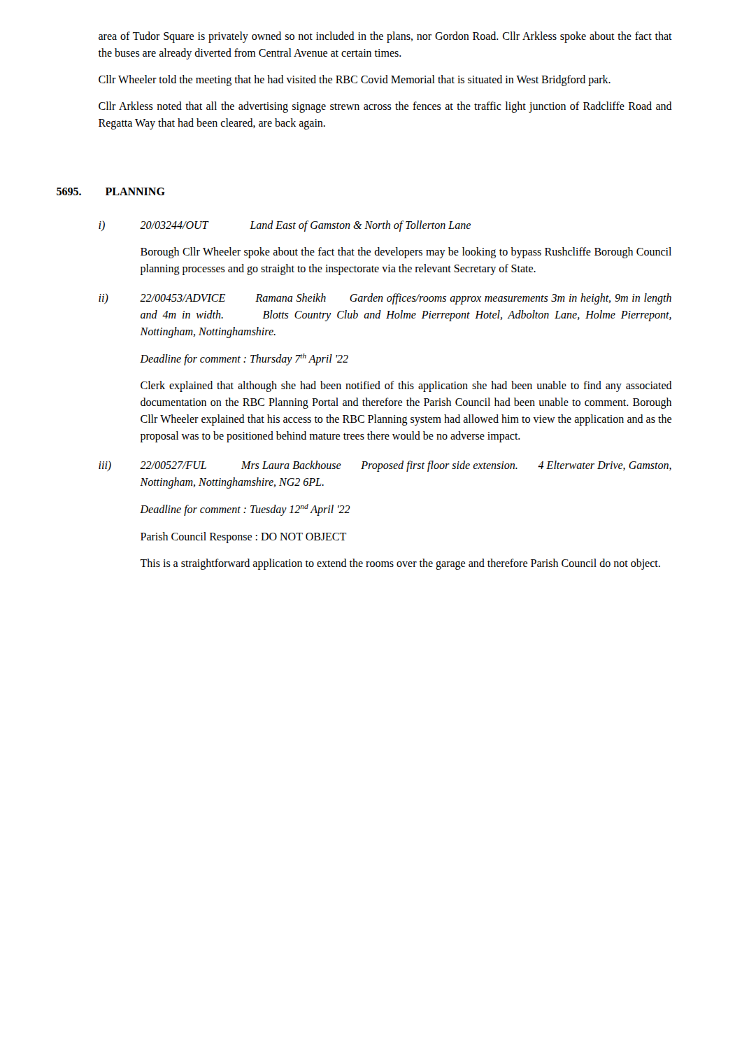area of Tudor Square is privately owned so not included in the plans, nor Gordon Road. Cllr Arkless spoke about the fact that the buses are already diverted from Central Avenue at certain times.
Cllr Wheeler told the meeting that he had visited the RBC Covid Memorial that is situated in West Bridgford park.
Cllr Arkless noted that all the advertising signage strewn across the fences at the traffic light junction of Radcliffe Road and Regatta Way that had been cleared, are back again.
5695. PLANNING
i) 20/03244/OUT Land East of Gamston & North of Tollerton Lane
Borough Cllr Wheeler spoke about the fact that the developers may be looking to bypass Rushcliffe Borough Council planning processes and go straight to the inspectorate via the relevant Secretary of State.
ii) 22/00453/ADVICE Ramana Sheikh Garden offices/rooms approx measurements 3m in height, 9m in length and 4m in width. Blotts Country Club and Holme Pierrepont Hotel, Adbolton Lane, Holme Pierrepont, Nottingham, Nottinghamshire.
Deadline for comment : Thursday 7th April '22
Clerk explained that although she had been notified of this application she had been unable to find any associated documentation on the RBC Planning Portal and therefore the Parish Council had been unable to comment. Borough Cllr Wheeler explained that his access to the RBC Planning system had allowed him to view the application and as the proposal was to be positioned behind mature trees there would be no adverse impact.
iii) 22/00527/FUL Mrs Laura Backhouse Proposed first floor side extension. 4 Elterwater Drive, Gamston, Nottingham, Nottinghamshire, NG2 6PL.
Deadline for comment : Tuesday 12nd April '22
Parish Council Response : DO NOT OBJECT
This is a straightforward application to extend the rooms over the garage and therefore Parish Council do not object.